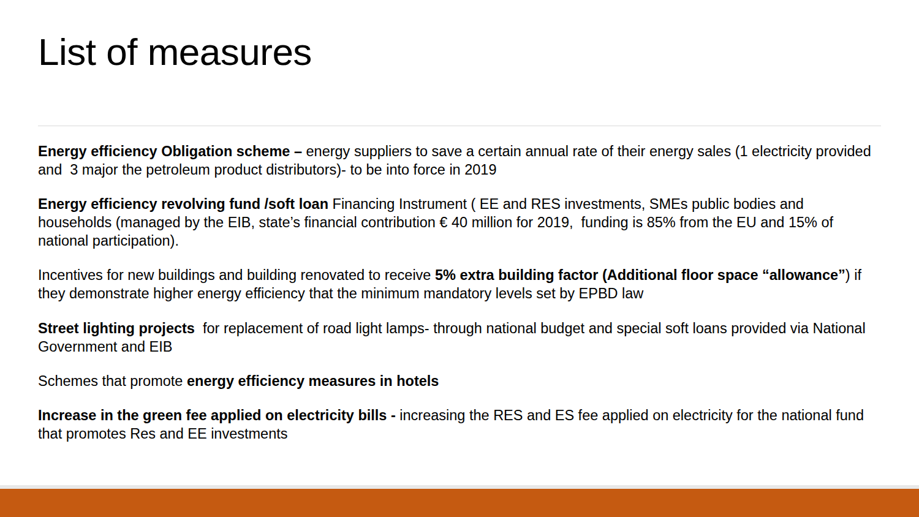List of measures
Energy efficiency Obligation scheme – energy suppliers to save a certain annual rate of their energy sales (1 electricity provided and 3 major the petroleum product distributors)- to be into force in 2019
Energy efficiency revolving fund /soft loan Financing Instrument ( EE and RES investments, SMEs public bodies and households (managed by the EIB, state’s financial contribution € 40 million for 2019, funding is 85% from the EU and 15% of national participation).
Incentives for new buildings and building renovated to receive 5% extra building factor (Additional floor space “allowance”) if they demonstrate higher energy efficiency that the minimum mandatory levels set by EPBD law
Street lighting projects for replacement of road light lamps- through national budget and special soft loans provided via National Government and EIB
Schemes that promote energy efficiency measures in hotels
Increase in the green fee applied on electricity bills - increasing the RES and ES fee applied on electricity for the national fund that promotes Res and EE investments